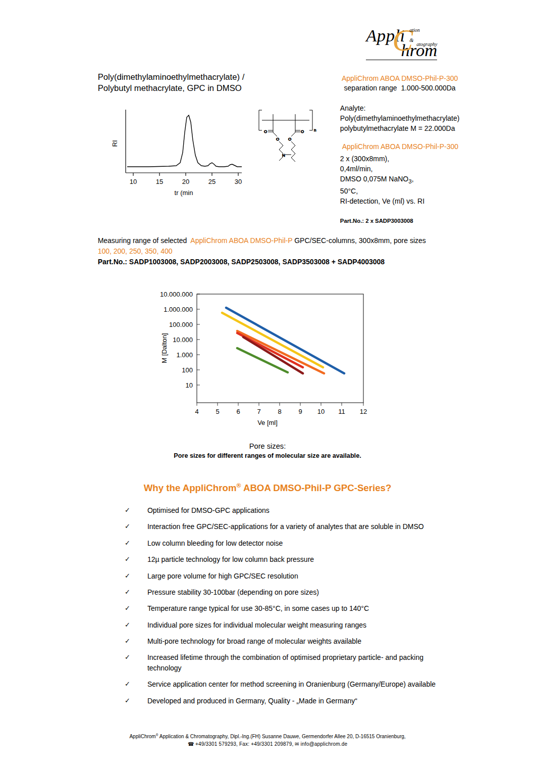Appli C ation & hrom atography
Poly(dimethylaminoethylmethacrylate) /
Polybutyl methacrylate, GPC in DMSO
10 15 20 25 30 tr (min RI n O O O O N
AppliChrom ABOA DMSO-Phil-P-300
separation range 1.000-500.000Da
Analyte:
Poly(dimethylaminoethylmethacrylate) polybutylmethacrylate M = 22.000Da
AppliChrom ABOA DMSO-Phil-P-300 2 x (300x8mm),
0,4ml/min,
DMSO 0,075M NaNO3,
50°C,
RI-detection, Ve (ml) vs. RI
Part.No.: 2 x SADP3003008
Measuring range of selected AppliChrom ABOA DMSO-Phil-P GPC/SEC-columns, 300x8mm, pore sizes
100, 200, 250, 350, 400
Part.No.: SADP1003008, SADP2003008, SADP2503008, SADP3503008 + SADP4003008
10.000.000 1.000.000 100.000 10.000 1.000 100 10 4 5 6 7 8 9 10 11 12 Ve [ml] M [Dalton]
Pore sizes: Pore sizes for different ranges of molecular size are available.
Why the AppliChrom® ABOA DMSO-Phil-P GPC-Series?
Optimised for DMSO-GPC applications
Interaction free GPC/SEC-applications for a variety of analytes that are soluble in DMSO
Low column bleeding for low detector noise
12µ particle technology for low column back pressure
Large pore volume for high GPC/SEC resolution
Pressure stability 30-100bar (depending on pore sizes)
Temperature range typical for use 30-85°C, in some cases up to 140°C
Individual pore sizes for individual molecular weight measuring ranges
Multi-pore technology for broad range of molecular weights available
Increased lifetime through the combination of optimised proprietary particle- and packing technology
Service application center for method screening in Oranienburg (Germany/Europe) available
Developed and produced in Germany, Quality - „Made in Germany“
AppliChrom® Application & Chromatography, Dipl.-Ing.(FH) Susanne Dauwe, Germendorfer Allee 20, D-16515 Oranienburg,
☎ +49/3301 579293, Fax: +49/3301 209879, ✉ info@applichrom.de